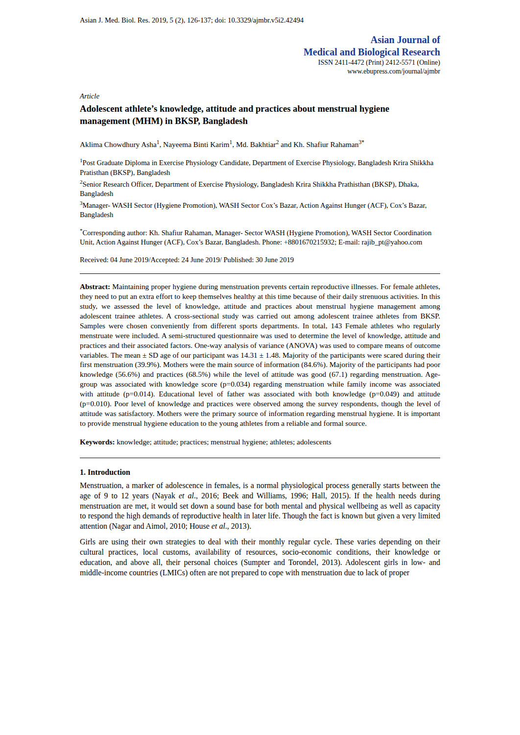Asian J. Med. Biol. Res. 2019, 5 (2), 126-137; doi: 10.3329/ajmbr.v5i2.42494
Asian Journal of
Medical and Biological Research
ISSN 2411-4472 (Print) 2412-5571 (Online)
www.ebupress.com/journal/ajmbr
Article
Adolescent athlete’s knowledge, attitude and practices about menstrual hygiene management (MHM) in BKSP, Bangladesh
Aklima Chowdhury Asha1, Nayeema Binti Karim1, Md. Bakhtiar2 and Kh. Shafiur Rahaman3*
1Post Graduate Diploma in Exercise Physiology Candidate, Department of Exercise Physiology, Bangladesh Krira Shikkha Pratisthan (BKSP), Bangladesh
2Senior Research Officer, Department of Exercise Physiology, Bangladesh Krira Shikkha Prathisthan (BKSP), Dhaka, Bangladesh
3Manager- WASH Sector (Hygiene Promotion), WASH Sector Cox’s Bazar, Action Against Hunger (ACF), Cox’s Bazar, Bangladesh
*Corresponding author: Kh. Shafiur Rahaman, Manager- Sector WASH (Hygiene Promotion), WASH Sector Coordination Unit, Action Against Hunger (ACF), Cox’s Bazar, Bangladesh. Phone: +8801670215932; E-mail: rajib_pt@yahoo.com
Received: 04 June 2019/Accepted: 24 June 2019/ Published: 30 June 2019
Abstract: Maintaining proper hygiene during menstruation prevents certain reproductive illnesses. For female athletes, they need to put an extra effort to keep themselves healthy at this time because of their daily strenuous activities. In this study, we assessed the level of knowledge, attitude and practices about menstrual hygiene management among adolescent trainee athletes. A cross-sectional study was carried out among adolescent trainee athletes from BKSP. Samples were chosen conveniently from different sports departments. In total, 143 Female athletes who regularly menstruate were included. A semi-structured questionnaire was used to determine the level of knowledge, attitude and practices and their associated factors. One-way analysis of variance (ANOVA) was used to compare means of outcome variables. The mean ± SD age of our participant was 14.31 ± 1.48. Majority of the participants were scared during their first menstruation (39.9%). Mothers were the main source of information (84.6%). Majority of the participants had poor knowledge (56.6%) and practices (68.5%) while the level of attitude was good (67.1) regarding menstruation. Age-group was associated with knowledge score (p=0.034) regarding menstruation while family income was associated with attitude (p=0.014). Educational level of father was associated with both knowledge (p=0.049) and attitude (p=0.010). Poor level of knowledge and practices were observed among the survey respondents, though the level of attitude was satisfactory. Mothers were the primary source of information regarding menstrual hygiene. It is important to provide menstrual hygiene education to the young athletes from a reliable and formal source.
Keywords: knowledge; attitude; practices; menstrual hygiene; athletes; adolescents
1. Introduction
Menstruation, a marker of adolescence in females, is a normal physiological process generally starts between the age of 9 to 12 years (Nayak et al., 2016; Beek and Williams, 1996; Hall, 2015). If the health needs during menstruation are met, it would set down a sound base for both mental and physical wellbeing as well as capacity to respond the high demands of reproductive health in later life. Though the fact is known but given a very limited attention (Nagar and Aimol, 2010; House et al., 2013).
Girls are using their own strategies to deal with their monthly regular cycle. These varies depending on their cultural practices, local customs, availability of resources, socio-economic conditions, their knowledge or education, and above all, their personal choices (Sumpter and Torondel, 2013). Adolescent girls in low- and middle-income countries (LMICs) often are not prepared to cope with menstruation due to lack of proper